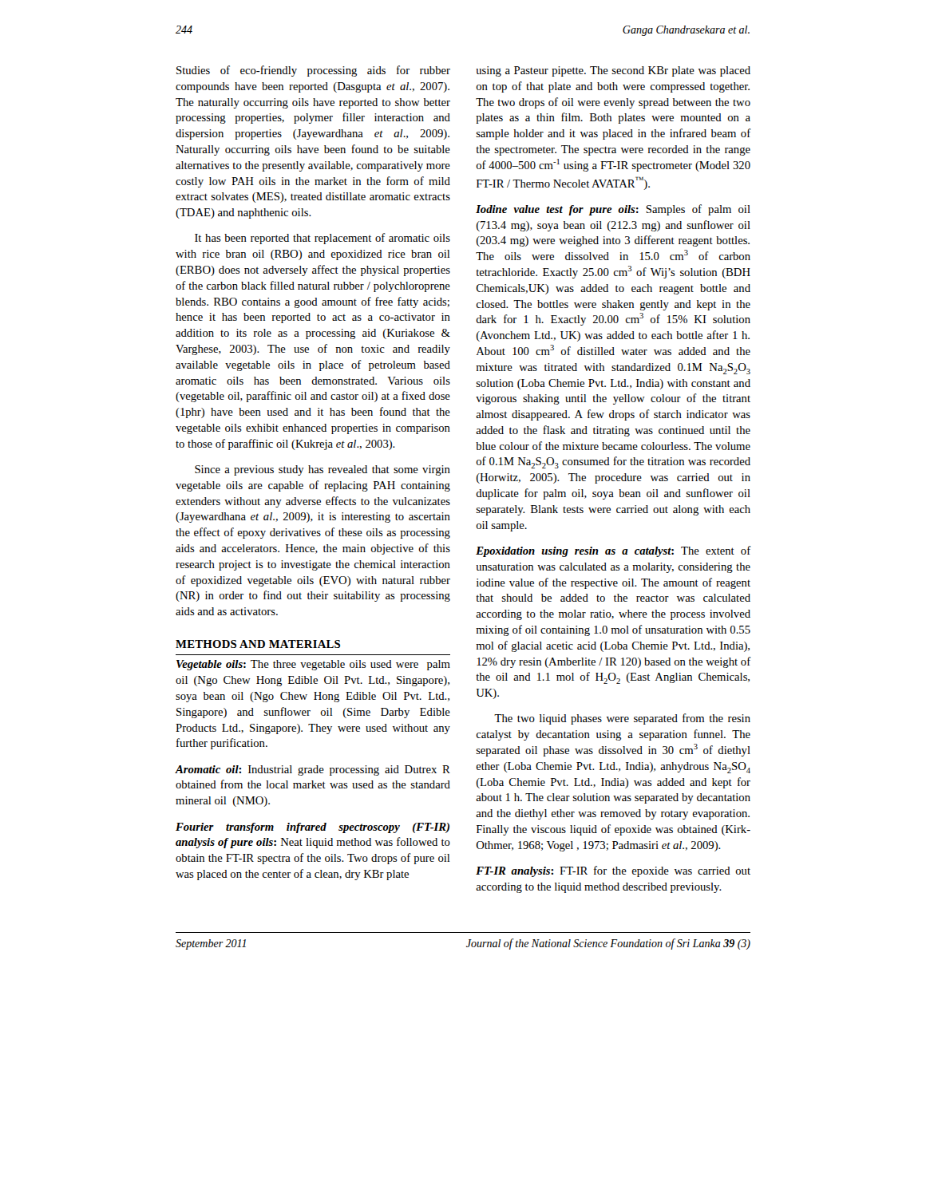244 Ganga Chandrasekara et al.
Studies of eco-friendly processing aids for rubber compounds have been reported (Dasgupta et al., 2007). The naturally occurring oils have reported to show better processing properties, polymer filler interaction and dispersion properties (Jayewardhana et al., 2009). Naturally occurring oils have been found to be suitable alternatives to the presently available, comparatively more costly low PAH oils in the market in the form of mild extract solvates (MES), treated distillate aromatic extracts (TDAE) and naphthenic oils.
It has been reported that replacement of aromatic oils with rice bran oil (RBO) and epoxidized rice bran oil (ERBO) does not adversely affect the physical properties of the carbon black filled natural rubber / polychloroprene blends. RBO contains a good amount of free fatty acids; hence it has been reported to act as a co-activator in addition to its role as a processing aid (Kuriakose & Varghese, 2003). The use of non toxic and readily available vegetable oils in place of petroleum based aromatic oils has been demonstrated. Various oils (vegetable oil, paraffinic oil and castor oil) at a fixed dose (1phr) have been used and it has been found that the vegetable oils exhibit enhanced properties in comparison to those of paraffinic oil (Kukreja et al., 2003).
Since a previous study has revealed that some virgin vegetable oils are capable of replacing PAH containing extenders without any adverse effects to the vulcanizates (Jayewardhana et al., 2009), it is interesting to ascertain the effect of epoxy derivatives of these oils as processing aids and accelerators. Hence, the main objective of this research project is to investigate the chemical interaction of epoxidized vegetable oils (EVO) with natural rubber (NR) in order to find out their suitability as processing aids and as activators.
METHODS AND MATERIALS
Vegetable oils: The three vegetable oils used were palm oil (Ngo Chew Hong Edible Oil Pvt. Ltd., Singapore), soya bean oil (Ngo Chew Hong Edible Oil Pvt. Ltd., Singapore) and sunflower oil (Sime Darby Edible Products Ltd., Singapore). They were used without any further purification.
Aromatic oil: Industrial grade processing aid Dutrex R obtained from the local market was used as the standard mineral oil (NMO).
Fourier transform infrared spectroscopy (FT-IR) analysis of pure oils: Neat liquid method was followed to obtain the FT-IR spectra of the oils. Two drops of pure oil was placed on the center of a clean, dry KBr plate
using a Pasteur pipette. The second KBr plate was placed on top of that plate and both were compressed together. The two drops of oil were evenly spread between the two plates as a thin film. Both plates were mounted on a sample holder and it was placed in the infrared beam of the spectrometer. The spectra were recorded in the range of 4000–500 cm-1 using a FT-IR spectrometer (Model 320 FT-IR / Thermo Necolet AVATAR™).
Iodine value test for pure oils: Samples of palm oil (713.4 mg), soya bean oil (212.3 mg) and sunflower oil (203.4 mg) were weighed into 3 different reagent bottles. The oils were dissolved in 15.0 cm3 of carbon tetrachloride. Exactly 25.00 cm3 of Wij’s solution (BDH Chemicals,UK) was added to each reagent bottle and closed. The bottles were shaken gently and kept in the dark for 1 h. Exactly 20.00 cm3 of 15% KI solution (Avonchem Ltd., UK) was added to each bottle after 1 h. About 100 cm3 of distilled water was added and the mixture was titrated with standardized 0.1M Na2S2O3 solution (Loba Chemie Pvt. Ltd., India) with constant and vigorous shaking until the yellow colour of the titrant almost disappeared. A few drops of starch indicator was added to the flask and titrating was continued until the blue colour of the mixture became colourless. The volume of 0.1M Na2S2O3 consumed for the titration was recorded (Horwitz, 2005). The procedure was carried out in duplicate for palm oil, soya bean oil and sunflower oil separately. Blank tests were carried out along with each oil sample.
Epoxidation using resin as a catalyst: The extent of unsaturation was calculated as a molarity, considering the iodine value of the respective oil. The amount of reagent that should be added to the reactor was calculated according to the molar ratio, where the process involved mixing of oil containing 1.0 mol of unsaturation with 0.55 mol of glacial acetic acid (Loba Chemie Pvt. Ltd., India), 12% dry resin (Amberlite / IR 120) based on the weight of the oil and 1.1 mol of H2O2 (East Anglian Chemicals, UK).
The two liquid phases were separated from the resin catalyst by decantation using a separation funnel. The separated oil phase was dissolved in 30 cm3 of diethyl ether (Loba Chemie Pvt. Ltd., India), anhydrous Na2SO4 (Loba Chemie Pvt. Ltd., India) was added and kept for about 1 h. The clear solution was separated by decantation and the diethyl ether was removed by rotary evaporation. Finally the viscous liquid of epoxide was obtained (Kirk-Othmer, 1968; Vogel , 1973; Padmasiri et al., 2009).
FT-IR analysis: FT-IR for the epoxide was carried out according to the liquid method described previously.
September 2011 Journal of the National Science Foundation of Sri Lanka 39 (3)